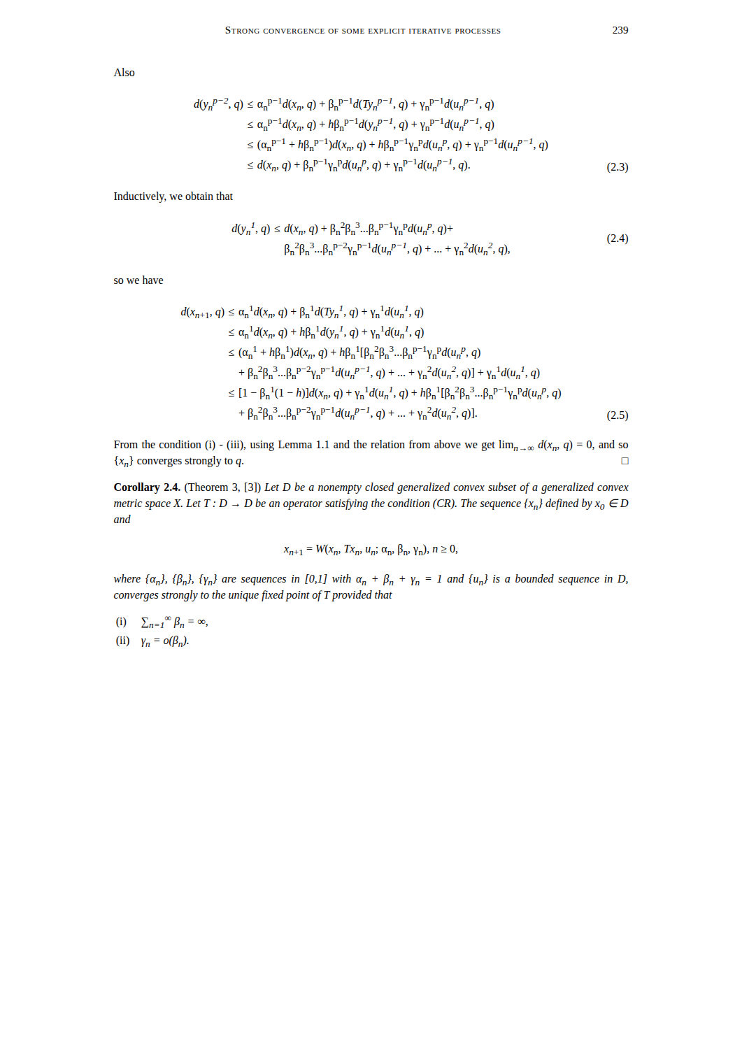Strong convergence of some explicit iterative processes 239
Also
| d ( y n p−2 , q ) | ≤ | α n p−1 d ( x n , q ) + β n p−1 d ( Ty n p−1 , q ) + γ n p−1 d ( u n p−1 , q ) |
| | ≤ | α n p−1 d ( x n , q ) + h β n p−1 d ( y n p−1 , q ) + γ n p−1 d ( u n p−1 , q ) |
| | ≤ | (α n p−1 + h β n p−1 ) d ( x n , q ) + h β n p−1 γ n p d ( u n p , q ) + γ n p−1 d ( u n p−1 , q ) |
| | ≤ | d ( x n , q ) + β n p−1 γ n p d ( u n p , q ) + γ n p−1 d ( u n p−1 , q ). |
(2.3)
Inductively, we obtain that
| d ( y n 1 , q ) | ≤ | d ( x n , q ) + β n 2 β n 3 ...β n p−1 γ n p d ( u n p , q )+ |
| | | β n 2 β n 3 ...β n p−2 γ n p−1 d ( u n p−1 , q ) + ... + γ n 2 d ( u n 2 , q ), |
(2.4)
so we have
| d ( x n +1 , q ) | ≤ | α n 1 d ( x n , q ) + β n 1 d ( Ty n 1 , q ) + γ n 1 d ( u n 1 , q ) |
| | ≤ | α n 1 d ( x n , q ) + h β n 1 d ( y n 1 , q ) + γ n 1 d ( u n 1 , q ) |
| | ≤ | (α n 1 + h β n 1 ) d ( x n , q ) + h β n 1 [β n 2 β n 3 ...β n p−1 γ n p d ( u n p , q ) |
| | | + β n 2 β n 3 ...β n p−2 γ n p−1 d ( u n p−1 , q ) + ... + γ n 2 d ( u n 2 , q )] + γ n 1 d ( u n 1 , q ) |
| | ≤ | [1 − β n 1 (1 − h )] d ( x n , q ) + γ n 1 d ( u n 1 , q ) + h β n 1 [β n 2 β n 3 ...β n p−1 γ n p d ( u n p , q ) |
| | | + β n 2 β n 3 ...β n p−2 γ n p−1 d ( u n p−1 , q ) + ... + γ n 2 d ( u n 2 , q )]. |
(2.5)
From the condition (i) - (iii), using Lemma 1.1 and the relation from above we get limn→∞ d(xn, q) = 0, and so {xn} converges strongly to q. □
Corollary 2.4. (Theorem 3, [3]) Let D be a nonempty closed generalized convex subset of a generalized convex metric space X. Let T : D → D be an operator satisfying the condition (CR). The sequence {xn} defined by x0 ∈ D and
xn+1 = W(xn, Txn, un; αn, βn, γn), n ≥ 0,
where {αn}, {βn}, {γn} are sequences in [0,1] with αn + βn + γn = 1 and {un} is a bounded sequence in D, converges strongly to the unique fixed point of T provided that
(i) ∑n=1∞ βn = ∞,
(ii) γn = o(βn).